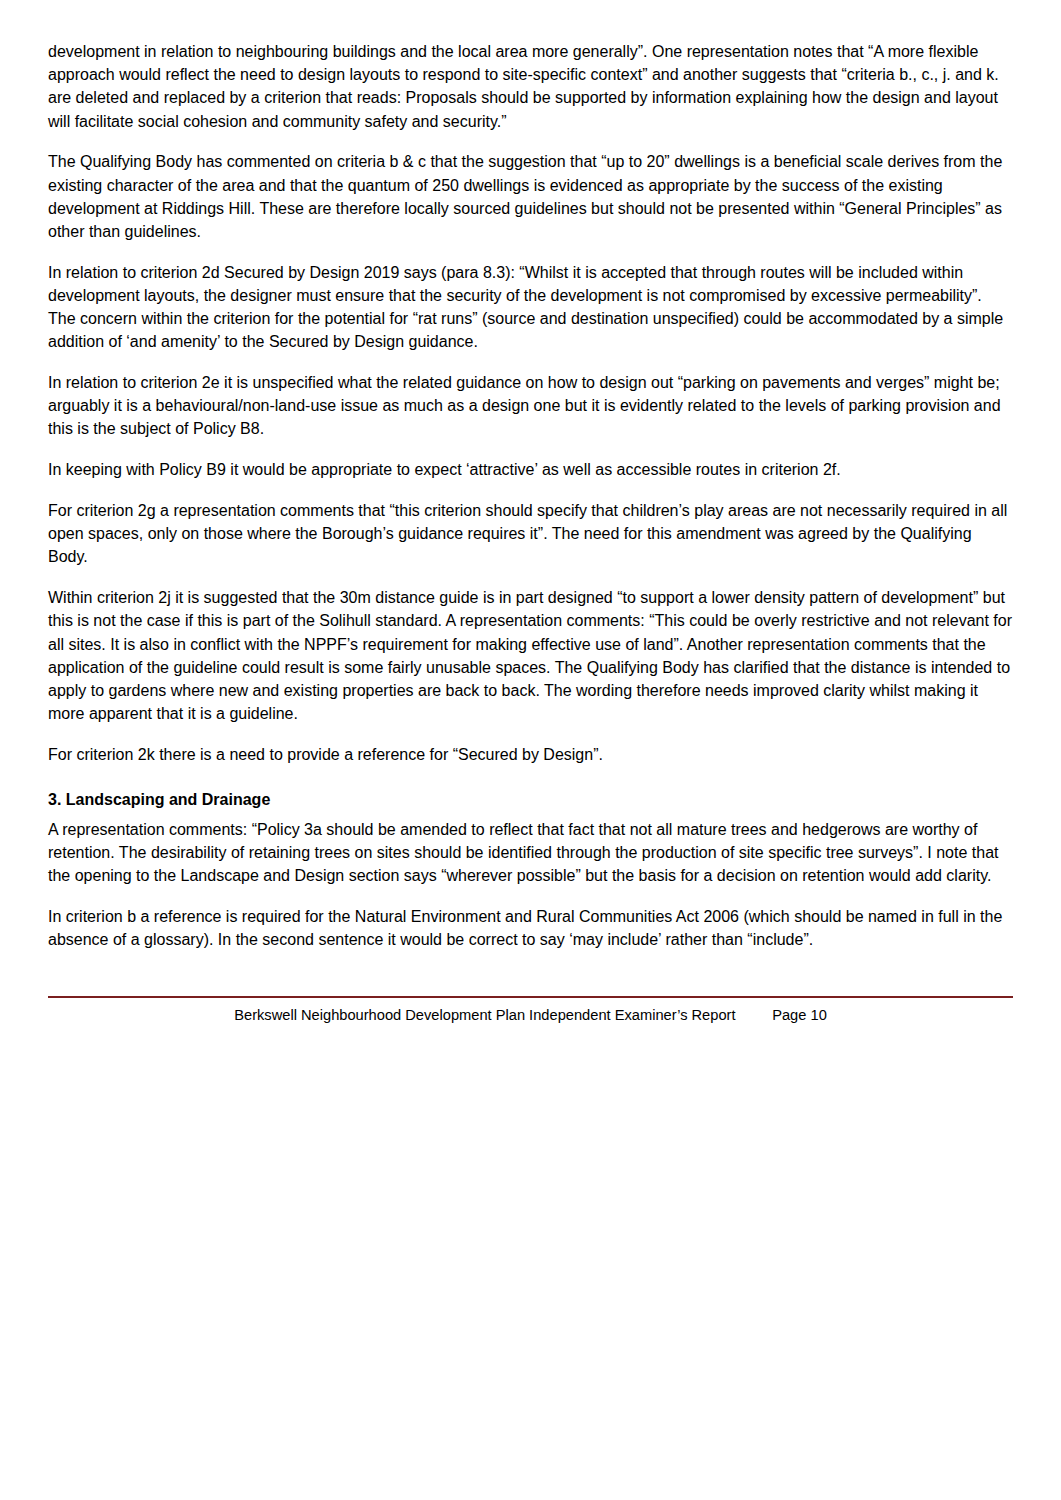development in relation to neighbouring buildings and the local area more generally”. One representation notes that “A more flexible approach would reflect the need to design layouts to respond to site-specific context” and another suggests that “criteria b., c., j. and k. are deleted and replaced by a criterion that reads: Proposals should be supported by information explaining how the design and layout will facilitate social cohesion and community safety and security.”
The Qualifying Body has commented on criteria b & c that the suggestion that “up to 20” dwellings is a beneficial scale derives from the existing character of the area and that the quantum of 250 dwellings is evidenced as appropriate by the success of the existing development at Riddings Hill. These are therefore locally sourced guidelines but should not be presented within “General Principles” as other than guidelines.
In relation to criterion 2d Secured by Design 2019 says (para 8.3): “Whilst it is accepted that through routes will be included within development layouts, the designer must ensure that the security of the development is not compromised by excessive permeability”. The concern within the criterion for the potential for “rat runs” (source and destination unspecified) could be accommodated by a simple addition of ‘and amenity’ to the Secured by Design guidance.
In relation to criterion 2e it is unspecified what the related guidance on how to design out “parking on pavements and verges” might be; arguably it is a behavioural/non-land-use issue as much as a design one but it is evidently related to the levels of parking provision and this is the subject of Policy B8.
In keeping with Policy B9 it would be appropriate to expect ‘attractive’ as well as accessible routes in criterion 2f.
For criterion 2g a representation comments that “this criterion should specify that children’s play areas are not necessarily required in all open spaces, only on those where the Borough’s guidance requires it”. The need for this amendment was agreed by the Qualifying Body.
Within criterion 2j it is suggested that the 30m distance guide is in part designed “to support a lower density pattern of development” but this is not the case if this is part of the Solihull standard. A representation comments: “This could be overly restrictive and not relevant for all sites. It is also in conflict with the NPPF’s requirement for making effective use of land”. Another representation comments that the application of the guideline could result is some fairly unusable spaces. The Qualifying Body has clarified that the distance is intended to apply to gardens where new and existing properties are back to back. The wording therefore needs improved clarity whilst making it more apparent that it is a guideline.
For criterion 2k there is a need to provide a reference for “Secured by Design”.
3. Landscaping and Drainage
A representation comments: “Policy 3a should be amended to reflect that fact that not all mature trees and hedgerows are worthy of retention. The desirability of retaining trees on sites should be identified through the production of site specific tree surveys”. I note that the opening to the Landscape and Design section says “wherever possible” but the basis for a decision on retention would add clarity.
In criterion b a reference is required for the Natural Environment and Rural Communities Act 2006 (which should be named in full in the absence of a glossary). In the second sentence it would be correct to say ‘may include’ rather than “include”.
Berkswell Neighbourhood Development Plan Independent Examiner’s Report Page 10